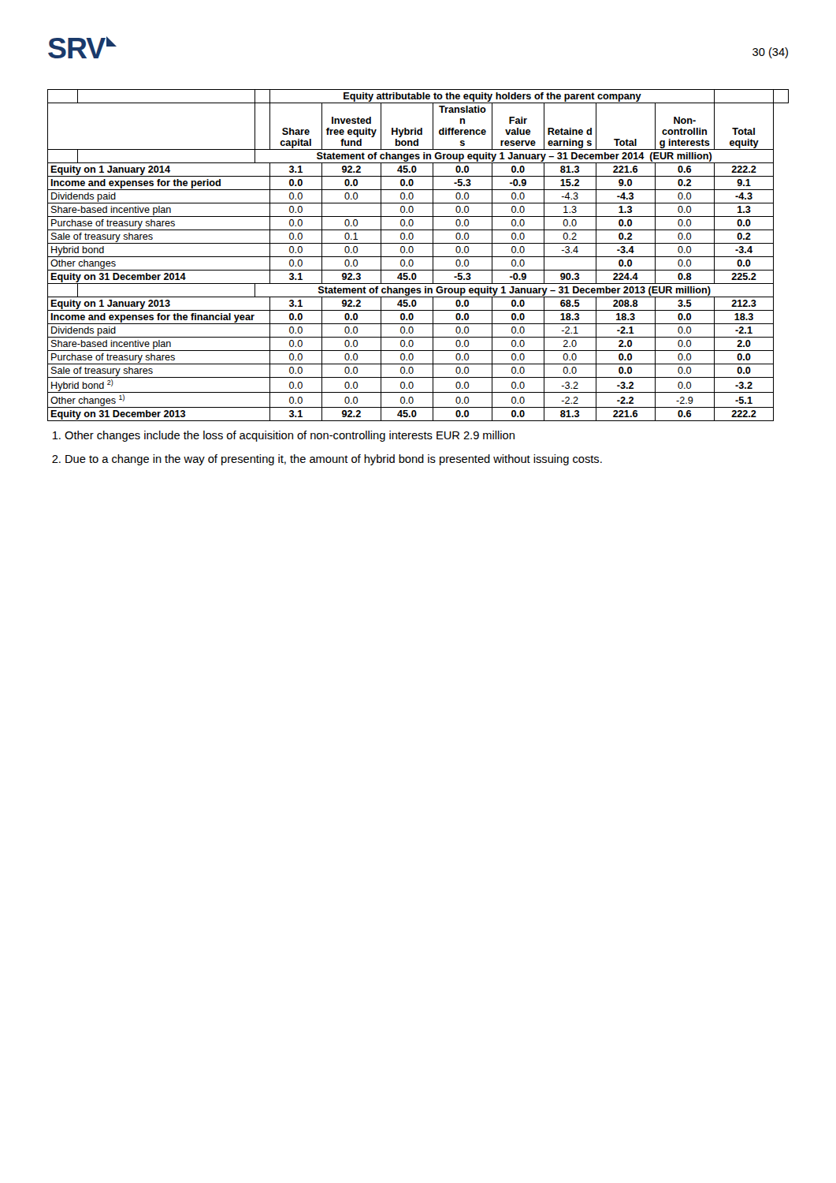SRV
30 (34)
| | | | Equity attributable to the equity holders of the parent company | | |
| | | Share capital | Invested free equity fund | Hybrid bond | Translatio n difference s | Fair value reserve | Retaine d earning s | Total | Non-controllin g interests | Total equity |
| | | Statement of changes in Group equity 1 January – 31 December 2014 (EUR million) |
| Equity on 1 January 2014 | 3.1 | 92.2 | 45.0 | 0.0 | 0.0 | 81.3 | 221.6 | 0.6 | 222.2 |
| Income and expenses for the period | 0.0 | 0.0 | 0.0 | -5.3 | -0.9 | 15.2 | 9.0 | 0.2 | 9.1 |
| Dividends paid | 0.0 | 0.0 | 0.0 | 0.0 | 0.0 | -4.3 | -4.3 | 0.0 | -4.3 |
| Share-based incentive plan | 0.0 | | 0.0 | 0.0 | 0.0 | 1.3 | 1.3 | 0.0 | 1.3 |
| Purchase of treasury shares | 0.0 | 0.0 | 0.0 | 0.0 | 0.0 | 0.0 | 0.0 | 0.0 | 0.0 |
| Sale of treasury shares | 0.0 | 0.1 | 0.0 | 0.0 | 0.0 | 0.2 | 0.2 | 0.0 | 0.2 |
| Hybrid bond | 0.0 | 0.0 | 0.0 | 0.0 | 0.0 | -3.4 | -3.4 | 0.0 | -3.4 |
| Other changes | 0.0 | 0.0 | 0.0 | 0.0 | 0.0 | | 0.0 | 0.0 | 0.0 |
| Equity on 31 December 2014 | 3.1 | 92.3 | 45.0 | -5.3 | -0.9 | 90.3 | 224.4 | 0.8 | 225.2 |
| | | Statement of changes in Group equity 1 January – 31 December 2013 (EUR million) |
| Equity on 1 January 2013 | 3.1 | 92.2 | 45.0 | 0.0 | 0.0 | 68.5 | 208.8 | 3.5 | 212.3 |
| Income and expenses for the financial year | 0.0 | 0.0 | 0.0 | 0.0 | 0.0 | 18.3 | 18.3 | 0.0 | 18.3 |
| Dividends paid | 0.0 | 0.0 | 0.0 | 0.0 | 0.0 | -2.1 | -2.1 | 0.0 | -2.1 |
| Share-based incentive plan | 0.0 | 0.0 | 0.0 | 0.0 | 0.0 | 2.0 | 2.0 | 0.0 | 2.0 |
| Purchase of treasury shares | 0.0 | 0.0 | 0.0 | 0.0 | 0.0 | 0.0 | 0.0 | 0.0 | 0.0 |
| Sale of treasury shares | 0.0 | 0.0 | 0.0 | 0.0 | 0.0 | 0.0 | 0.0 | 0.0 | 0.0 |
| Hybrid bond 2) | 0.0 | 0.0 | 0.0 | 0.0 | 0.0 | -3.2 | -3.2 | 0.0 | -3.2 |
| Other changes 1) | 0.0 | 0.0 | 0.0 | 0.0 | 0.0 | -2.2 | -2.2 | -2.9 | -5.1 |
| Equity on 31 December 2013 | 3.1 | 92.2 | 45.0 | 0.0 | 0.0 | 81.3 | 221.6 | 0.6 | 222.2 |
Other changes include the loss of acquisition of non-controlling interests EUR 2.9 million
Due to a change in the way of presenting it, the amount of hybrid bond is presented without issuing costs.